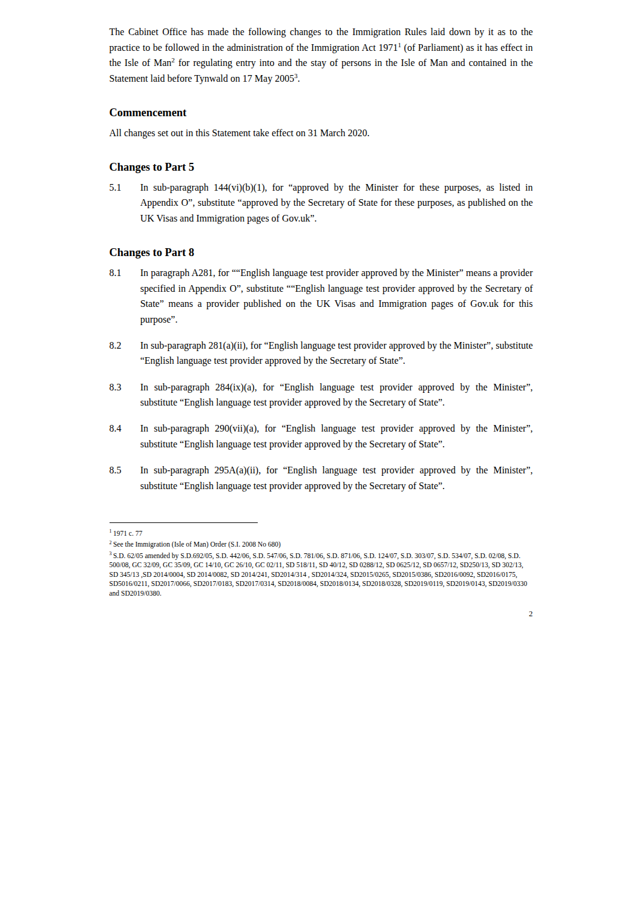The Cabinet Office has made the following changes to the Immigration Rules laid down by it as to the practice to be followed in the administration of the Immigration Act 19711 (of Parliament) as it has effect in the Isle of Man2 for regulating entry into and the stay of persons in the Isle of Man and contained in the Statement laid before Tynwald on 17 May 20053.
Commencement
All changes set out in this Statement take effect on 31 March 2020.
Changes to Part 5
5.1
In sub-paragraph 144(vi)(b)(1), for “approved by the Minister for these purposes, as listed in Appendix O”, substitute “approved by the Secretary of State for these purposes, as published on the UK Visas and Immigration pages of Gov.uk”.
Changes to Part 8
8.1
In paragraph A281, for ““English language test provider approved by the Minister” means a provider specified in Appendix O”, substitute ““English language test provider approved by the Secretary of State” means a provider published on the UK Visas and Immigration pages of Gov.uk for this purpose”.
8.2
In sub-paragraph 281(a)(ii), for “English language test provider approved by the Minister”, substitute “English language test provider approved by the Secretary of State”.
8.3
In sub-paragraph 284(ix)(a), for “English language test provider approved by the Minister”, substitute “English language test provider approved by the Secretary of State”.
8.4
In sub-paragraph 290(vii)(a), for “English language test provider approved by the Minister”, substitute “English language test provider approved by the Secretary of State”.
8.5
In sub-paragraph 295A(a)(ii), for “English language test provider approved by the Minister”, substitute “English language test provider approved by the Secretary of State”.
11971 c. 77
2See the Immigration (Isle of Man) Order (S.I. 2008 No 680)
3S.D. 62/05 amended by S.D.692/05, S.D. 442/06, S.D. 547/06, S.D. 781/06, S.D. 871/06, S.D. 124/07, S.D. 303/07, S.D. 534/07, S.D. 02/08, S.D. 500/08, GC 32/09, GC 35/09, GC 14/10, GC 26/10, GC 02/11, SD 518/11, SD 40/12, SD 0288/12, SD 0625/12, SD 0657/12, SD250/13, SD 302/13, SD 345/13 ,SD 2014/0004, SD 2014/0082, SD 2014/241, SD2014/314 , SD2014/324, SD2015/0265, SD2015/0386, SD2016/0092, SD2016/0175, SD5016/0211, SD2017/0066, SD2017/0183, SD2017/0314, SD2018/0084, SD2018/0134, SD2018/0328, SD2019/0119, SD2019/0143, SD2019/0330 and SD2019/0380.
2